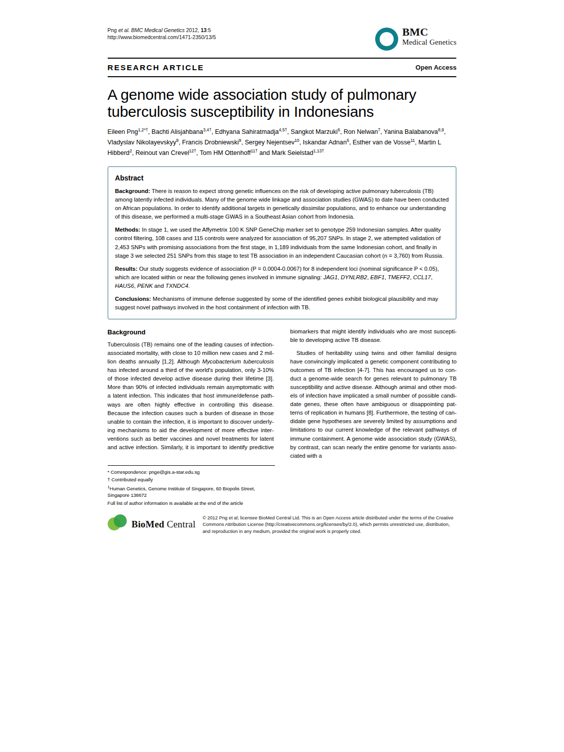Png et al. BMC Medical Genetics 2012, 13:5
http://www.biomedcentral.com/1471-2350/13/5
BMC
Medical Genetics
Research article
Open Access
A genome wide association study of pulmonary tuberculosis susceptibility in Indonesians
Eileen Png1,2*†, Bachti Alisjahbana3,4†, Edhyana Sahiratmadja4,5†, Sangkot Marzuki6, Ron Nelwan7, Yanina Balabanova8,9, Vladyslav Nikolayevskyy9, Francis Drobniewski9, Sergey Nejentsev10, Iskandar Adnan6, Esther van de Vosse11, Martin L Hibberd2, Reinout van Crevel12†, Tom HM Ottenhoff11† and Mark Seielstad1,13†
Abstract
Background: There is reason to expect strong genetic influences on the risk of developing active pulmonary tuberculosis (TB) among latently infected individuals. Many of the genome wide linkage and association studies (GWAS) to date have been conducted on African populations. In order to identify additional targets in genetically dissimilar populations, and to enhance our understanding of this disease, we performed a multi-stage GWAS in a Southeast Asian cohort from Indonesia.
Methods: In stage 1, we used the Affymetrix 100 K SNP GeneChip marker set to genotype 259 Indonesian samples. After quality control filtering, 108 cases and 115 controls were analyzed for association of 95,207 SNPs. In stage 2, we attempted validation of 2,453 SNPs with promising associations from the first stage, in 1,189 individuals from the same Indonesian cohort, and finally in stage 3 we selected 251 SNPs from this stage to test TB association in an independent Caucasian cohort (n = 3,760) from Russia.
Results: Our study suggests evidence of association (P = 0.0004-0.0067) for 8 independent loci (nominal significance P < 0.05), which are located within or near the following genes involved in immune signaling: JAG1, DYNLRB2, EBF1, TMEFF2, CCL17, HAUS6, PENK and TXNDC4.
Conclusions: Mechanisms of immune defense suggested by some of the identified genes exhibit biological plausibility and may suggest novel pathways involved in the host containment of infection with TB.
Background
Tuberculosis (TB) remains one of the leading causes of infection-associated mortality, with close to 10 million new cases and 2 million deaths annually [1,2]. Although Mycobacterium tuberculosis has infected around a third of the world's population, only 3-10% of those infected develop active disease during their lifetime [3]. More than 90% of infected individuals remain asymptomatic with a latent infection. This indicates that host immune/defense pathways are often highly effective in controlling this disease. Because the infection causes such a burden of disease in those unable to contain the infection, it is important to discover underlying mechanisms to aid the development of more effective interventions such as better vaccines and novel treatments for latent and active infection. Similarly, it is important to identify predictive biomarkers that might identify individuals who are most susceptible to developing active TB disease.
Studies of heritability using twins and other familial designs have convincingly implicated a genetic component contributing to outcomes of TB infection [4-7]. This has encouraged us to conduct a genome-wide search for genes relevant to pulmonary TB susceptibility and active disease. Although animal and other models of infection have implicated a small number of possible candidate genes, these often have ambiguous or disappointing patterns of replication in humans [8]. Furthermore, the testing of candidate gene hypotheses are severely limited by assumptions and limitations to our current knowledge of the relevant pathways of immune containment. A genome wide association study (GWAS), by contrast, can scan nearly the entire genome for variants associated with a
* Correspondence: pnge@gis.a-star.edu.sg
† Contributed equally
1Human Genetics, Genome Institute of Singapore, 60 Biopolis Street, Singapore 138672
Full list of author information is available at the end of the article
Bio Med Central
© 2012 Png et al; licensee BioMed Central Ltd. This is an Open Access article distributed under the terms of the Creative Commons Attribution License (http://creativecommons.org/licenses/by/2.0), which permits unrestricted use, distribution, and reproduction in any medium, provided the original work is properly cited.